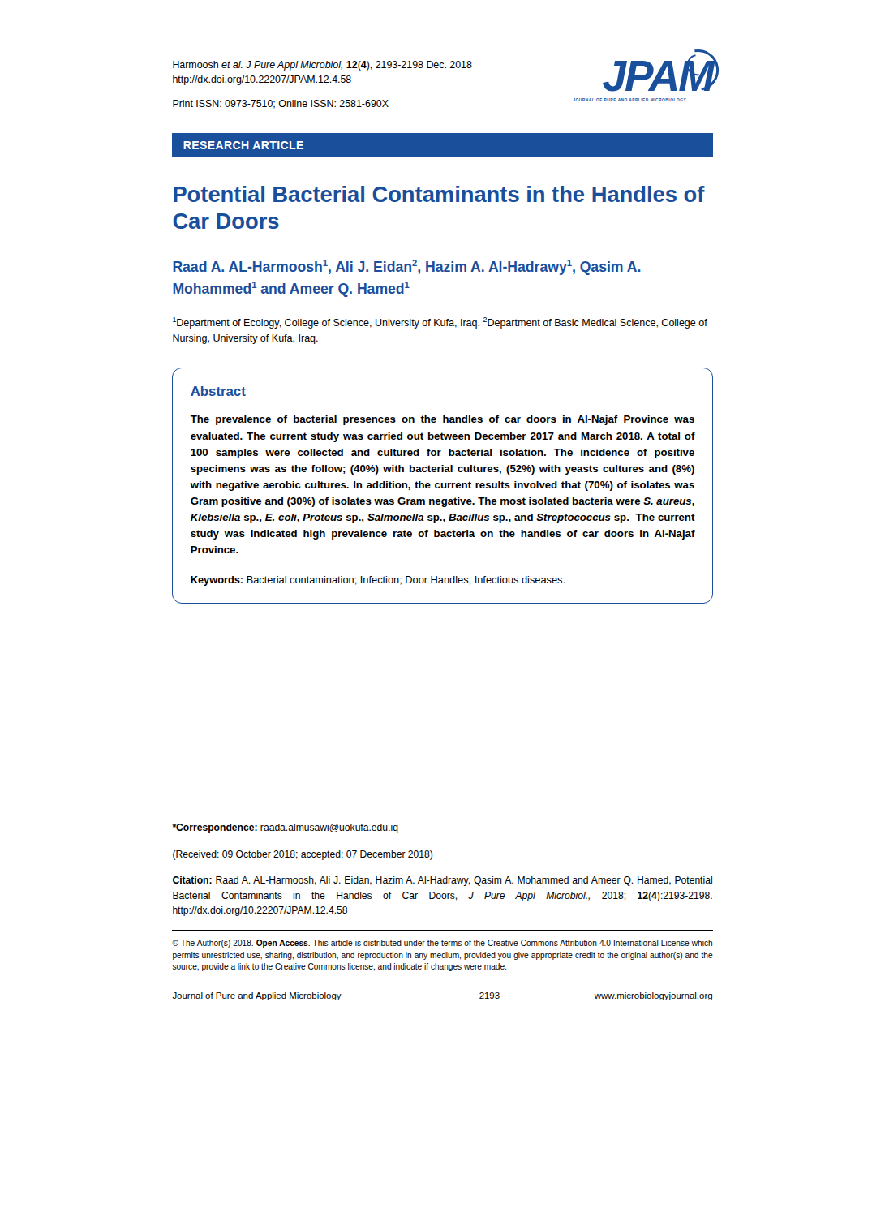Harmoosh et al. J Pure Appl Microbiol, 12(4), 2193-2198 Dec. 2018
http://dx.doi.org/10.22207/JPAM.12.4.58
Print ISSN: 0973-7510; Online ISSN: 2581-690X
JPAM
JOURNAL OF PURE AND APPLIED MICROBIOLOGY
RESEARCH ARTICLE
Potential Bacterial Contaminants in the Handles of Car Doors
Raad A. AL-Harmoosh1, Ali J. Eidan2, Hazim A. Al-Hadrawy1, Qasim A. Mohammed1 and Ameer Q. Hamed1
1Department of Ecology, College of Science, University of Kufa, Iraq. 2Department of Basic Medical Science, College of Nursing, University of Kufa, Iraq.
Abstract
The prevalence of bacterial presences on the handles of car doors in Al-Najaf Province was evaluated. The current study was carried out between December 2017 and March 2018. A total of 100 samples were collected and cultured for bacterial isolation. The incidence of positive specimens was as the follow; (40%) with bacterial cultures, (52%) with yeasts cultures and (8%) with negative aerobic cultures. In addition, the current results involved that (70%) of isolates was Gram positive and (30%) of isolates was Gram negative. The most isolated bacteria were S. aureus, Klebsiella sp., E. coli, Proteus sp., Salmonella sp., Bacillus sp., and Streptococcus sp. The current study was indicated high prevalence rate of bacteria on the handles of car doors in Al-Najaf Province.
Keywords: Bacterial contamination; Infection; Door Handles; Infectious diseases.
*Correspondence: raada.almusawi@uokufa.edu.iq
(Received: 09 October 2018; accepted: 07 December 2018)
Citation: Raad A. AL-Harmoosh, Ali J. Eidan, Hazim A. Al-Hadrawy, Qasim A. Mohammed and Ameer Q. Hamed, Potential Bacterial Contaminants in the Handles of Car Doors, J Pure Appl Microbiol., 2018; 12(4):2193-2198. http://dx.doi.org/10.22207/JPAM.12.4.58
© The Author(s) 2018. Open Access. This article is distributed under the terms of the Creative Commons Attribution 4.0 International License which permits unrestricted use, sharing, distribution, and reproduction in any medium, provided you give appropriate credit to the original author(s) and the source, provide a link to the Creative Commons license, and indicate if changes were made.
Journal of Pure and Applied Microbiology 2193 www.microbiologyjournal.org